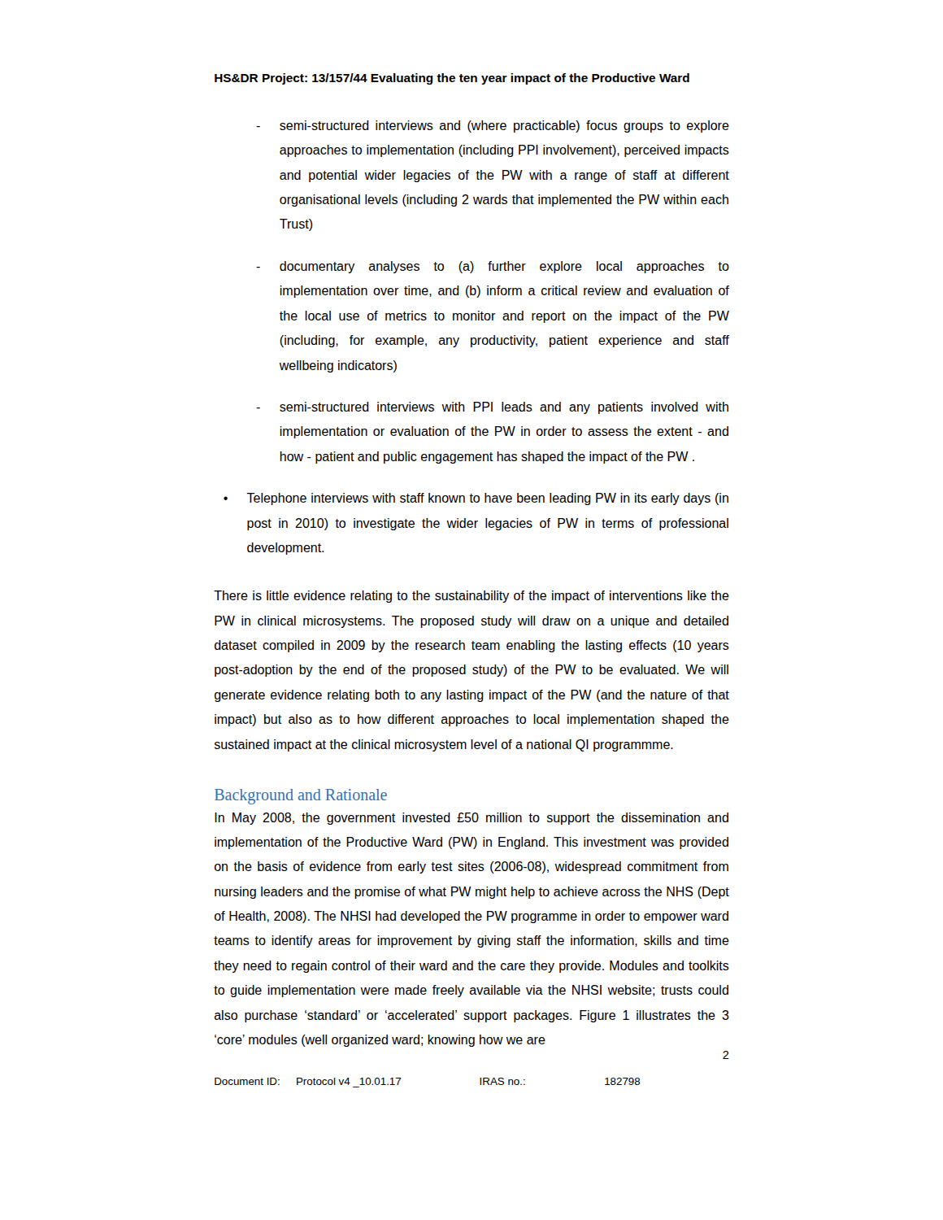HS&DR Project: 13/157/44 Evaluating the ten year impact of the Productive Ward
semi-structured interviews and (where practicable) focus groups to explore approaches to implementation (including PPI involvement), perceived impacts and potential wider legacies of the PW with a range of staff at different organisational levels (including 2 wards that implemented the PW within each Trust)
documentary analyses to (a) further explore local approaches to implementation over time, and (b) inform a critical review and evaluation of the local use of metrics to monitor and report on the impact of the PW (including, for example, any productivity, patient experience and staff wellbeing indicators)
semi-structured interviews with PPI leads and any patients involved with implementation or evaluation of the PW in order to assess the extent - and how - patient and public engagement has shaped the impact of the PW .
Telephone interviews with staff known to have been leading PW in its early days (in post in 2010) to investigate the wider legacies of PW in terms of professional development.
There is little evidence relating to the sustainability of the impact of interventions like the PW in clinical microsystems. The proposed study will draw on a unique and detailed dataset compiled in 2009 by the research team enabling the lasting effects (10 years post-adoption by the end of the proposed study) of the PW to be evaluated. We will generate evidence relating both to any lasting impact of the PW (and the nature of that impact) but also as to how different approaches to local implementation shaped the sustained impact at the clinical microsystem level of a national QI programmme.
Background and Rationale
In May 2008, the government invested £50 million to support the dissemination and implementation of the Productive Ward (PW) in England. This investment was provided on the basis of evidence from early test sites (2006-08), widespread commitment from nursing leaders and the promise of what PW might help to achieve across the NHS (Dept of Health, 2008). The NHSI had developed the PW programme in order to empower ward teams to identify areas for improvement by giving staff the information, skills and time they need to regain control of their ward and the care they provide. Modules and toolkits to guide implementation were made freely available via the NHSI website; trusts could also purchase ‘standard’ or ‘accelerated’ support packages. Figure 1 illustrates the 3 ‘core’ modules (well organized ward; knowing how we are
2
Document ID: Protocol v4 _10.01.17 IRAS no.: 182798